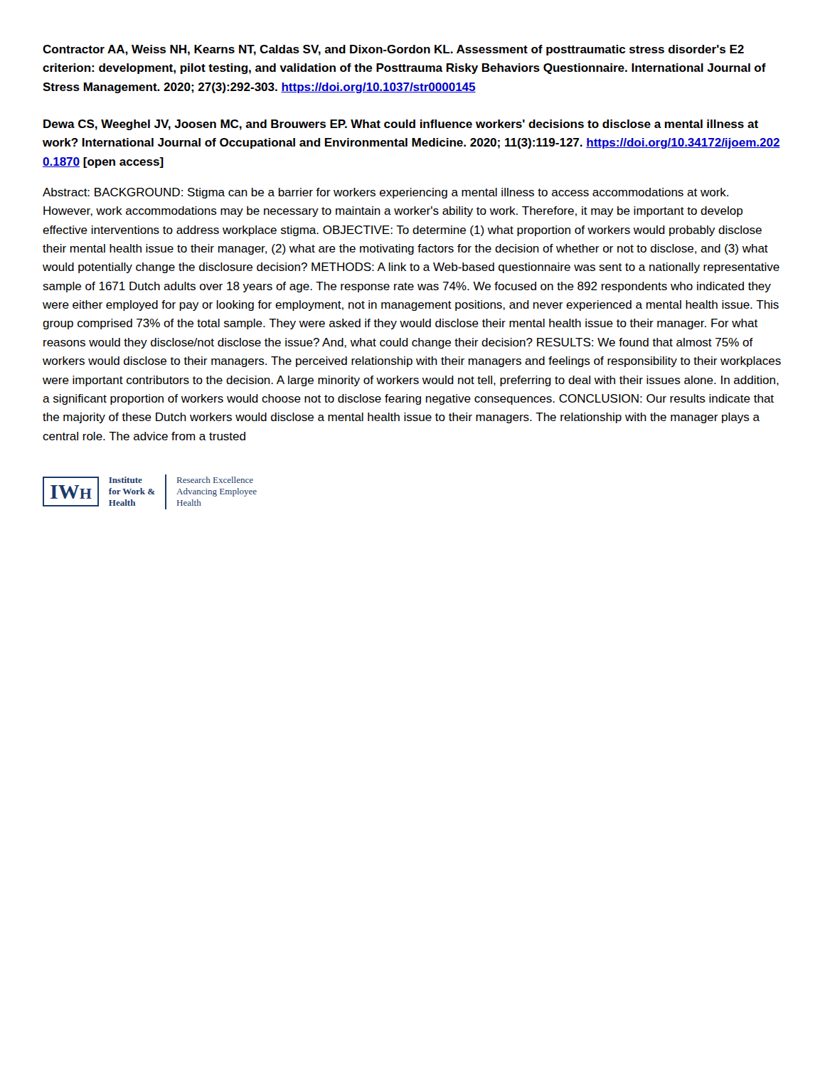Contractor AA, Weiss NH, Kearns NT, Caldas SV, and Dixon-Gordon KL. Assessment of posttraumatic stress disorder's E2 criterion: development, pilot testing, and validation of the Posttrauma Risky Behaviors Questionnaire. International Journal of Stress Management. 2020; 27(3):292-303. https://doi.org/10.1037/str0000145
Dewa CS, Weeghel JV, Joosen MC, and Brouwers EP. What could influence workers' decisions to disclose a mental illness at work? International Journal of Occupational and Environmental Medicine. 2020; 11(3):119-127. https://doi.org/10.34172/ijoem.2020.1870 [open access]
Abstract: BACKGROUND: Stigma can be a barrier for workers experiencing a mental illness to access accommodations at work. However, work accommodations may be necessary to maintain a worker's ability to work. Therefore, it may be important to develop effective interventions to address workplace stigma. OBJECTIVE: To determine (1) what proportion of workers would probably disclose their mental health issue to their manager, (2) what are the motivating factors for the decision of whether or not to disclose, and (3) what would potentially change the disclosure decision? METHODS: A link to a Web-based questionnaire was sent to a nationally representative sample of 1671 Dutch adults over 18 years of age. The response rate was 74%. We focused on the 892 respondents who indicated they were either employed for pay or looking for employment, not in management positions, and never experienced a mental health issue. This group comprised 73% of the total sample. They were asked if they would disclose their mental health issue to their manager. For what reasons would they disclose/not disclose the issue? And, what could change their decision? RESULTS: We found that almost 75% of workers would disclose to their managers. The perceived relationship with their managers and feelings of responsibility to their workplaces were important contributors to the decision. A large minority of workers would not tell, preferring to deal with their issues alone. In addition, a significant proportion of workers would choose not to disclose fearing negative consequences. CONCLUSION: Our results indicate that the majority of these Dutch workers would disclose a mental health issue to their managers. The relationship with the manager plays a central role. The advice from a trusted
IWH Institute
for Work &
Health Research Excellence
Advancing Employee
Health